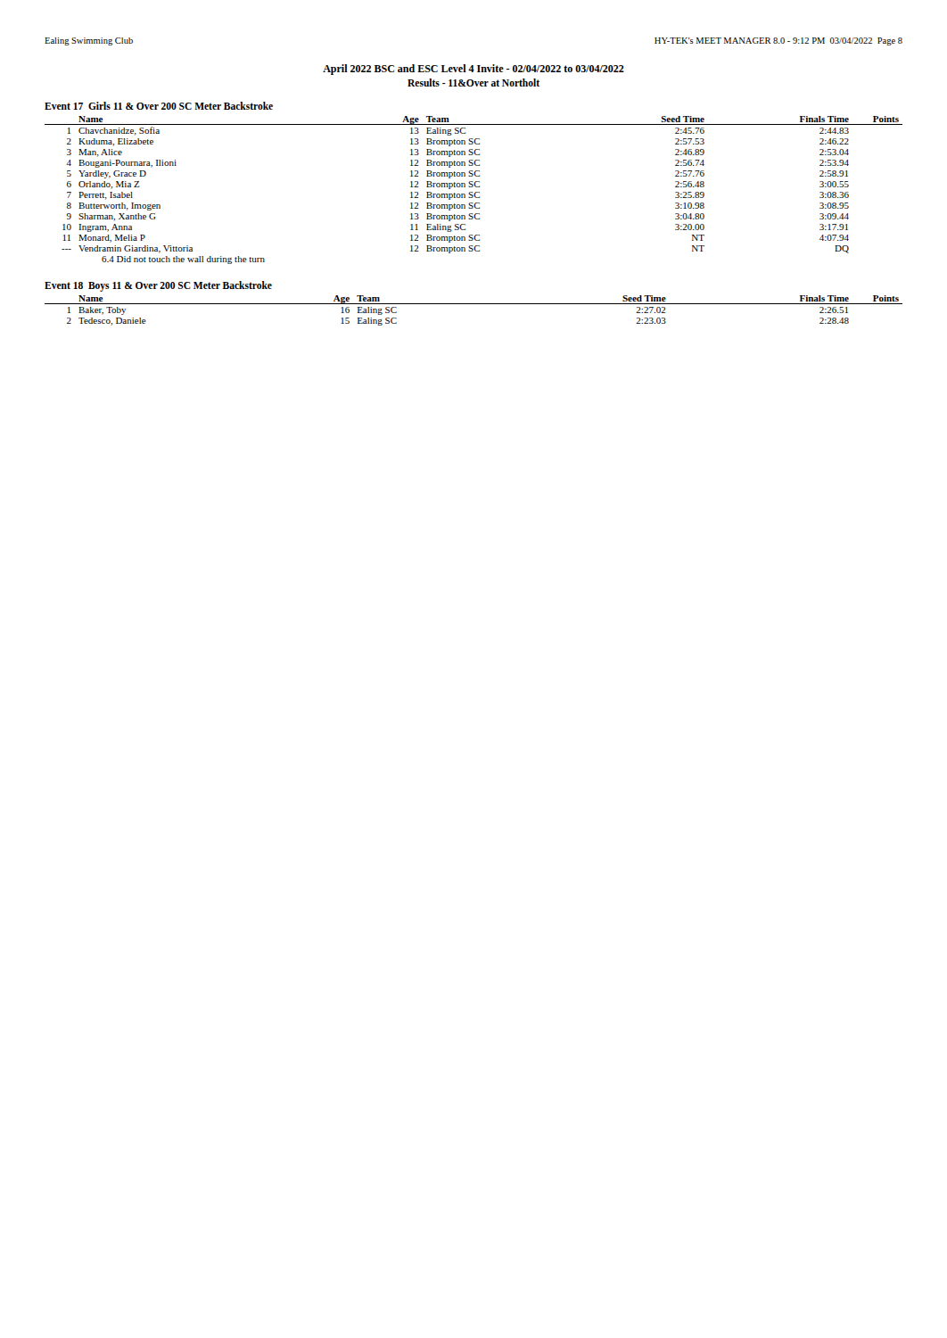Ealing Swimming Club HY-TEK's MEET MANAGER 8.0 - 9:12 PM 03/04/2022 Page 8
April 2022 BSC and ESC Level 4 Invite - 02/04/2022 to 03/04/2022
Results - 11&Over at Northolt
Event 17 Girls 11 & Over 200 SC Meter Backstroke
| | Name | Age | Team | Seed Time | Finals Time | Points |
| --- | --- | --- | --- | --- | --- | --- |
| 1 | Chavchanidze, Sofia | 13 | Ealing SC | 2:45.76 | 2:44.83 | |
| 2 | Kuduma, Elizabete | 13 | Brompton SC | 2:57.53 | 2:46.22 | |
| 3 | Man, Alice | 13 | Brompton SC | 2:46.89 | 2:53.04 | |
| 4 | Bougani-Pournara, Ilioni | 12 | Brompton SC | 2:56.74 | 2:53.94 | |
| 5 | Yardley, Grace D | 12 | Brompton SC | 2:57.76 | 2:58.91 | |
| 6 | Orlando, Mia Z | 12 | Brompton SC | 2:56.48 | 3:00.55 | |
| 7 | Perrett, Isabel | 12 | Brompton SC | 3:25.89 | 3:08.36 | |
| 8 | Butterworth, Imogen | 12 | Brompton SC | 3:10.98 | 3:08.95 | |
| 9 | Sharman, Xanthe G | 13 | Brompton SC | 3:04.80 | 3:09.44 | |
| 10 | Ingram, Anna | 11 | Ealing SC | 3:20.00 | 3:17.91 | |
| 11 | Monard, Melia P | 12 | Brompton SC | NT | 4:07.94 | |
| --- | Vendramin Giardina, Vittoria | 12 | Brompton SC | NT | DQ | |
| | 6.4 Did not touch the wall during the turn |
Event 18 Boys 11 & Over 200 SC Meter Backstroke
| | Name | Age | Team | Seed Time | Finals Time | Points |
| --- | --- | --- | --- | --- | --- | --- |
| 1 | Baker, Toby | 16 | Ealing SC | 2:27.02 | 2:26.51 | |
| 2 | Tedesco, Daniele | 15 | Ealing SC | 2:23.03 | 2:28.48 | |